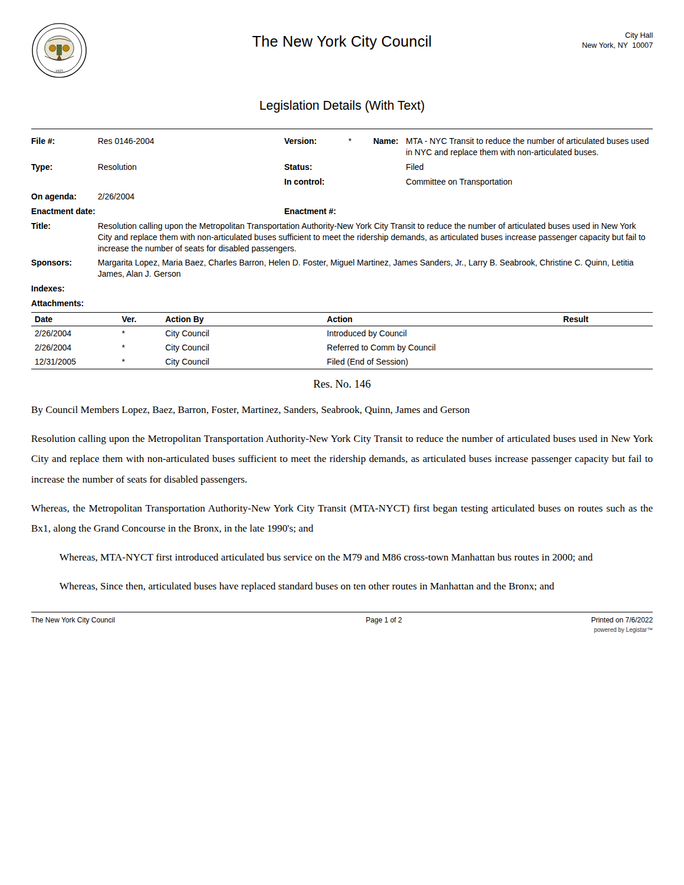The New York City Council
City Hall
New York, NY 10007
Legislation Details (With Text)
| File #: | Res 0146-2004 | Version: | * | Name: | MTA - NYC Transit to reduce the number of articulated buses used in NYC and replace them with non-articulated buses. |
| Type: | Resolution | Status: | | | Filed |
| | | In control: | | | Committee on Transportation |
| On agenda: | 2/26/2004 | |
| Enactment date: | | Enactment #: | |
| Title: | Resolution calling upon the Metropolitan Transportation Authority-New York City Transit to reduce the number of articulated buses used in New York City and replace them with non-articulated buses sufficient to meet the ridership demands, as articulated buses increase passenger capacity but fail to increase the number of seats for disabled passengers. |
| Sponsors: | Margarita Lopez, Maria Baez, Charles Barron, Helen D. Foster, Miguel Martinez, James Sanders, Jr., Larry B. Seabrook, Christine C. Quinn, Letitia James, Alan J. Gerson |
| Indexes: | |
| Attachments: | |
| Date | Ver. | Action By | Action | Result |
| --- | --- | --- | --- | --- |
| 2/26/2004 | * | City Council | Introduced by Council | |
| 2/26/2004 | * | City Council | Referred to Comm by Council | |
| 12/31/2005 | * | City Council | Filed (End of Session) | |
Res. No. 146
By Council Members Lopez, Baez, Barron, Foster, Martinez, Sanders, Seabrook, Quinn, James and Gerson
Resolution calling upon the Metropolitan Transportation Authority-New York City Transit to reduce the number of articulated buses used in New York City and replace them with non-articulated buses sufficient to meet the ridership demands, as articulated buses increase passenger capacity but fail to increase the number of seats for disabled passengers.
Whereas, the Metropolitan Transportation Authority-New York City Transit (MTA-NYCT) first began testing articulated buses on routes such as the Bx1, along the Grand Concourse in the Bronx, in the late 1990's; and
Whereas, MTA-NYCT first introduced articulated bus service on the M79 and M86 cross-town Manhattan bus routes in 2000; and
Whereas, Since then, articulated buses have replaced standard buses on ten other routes in Manhattan and the Bronx; and
Printed on 7/6/2022
powered by Legistar™
The New York City Council
Page 1 of 2